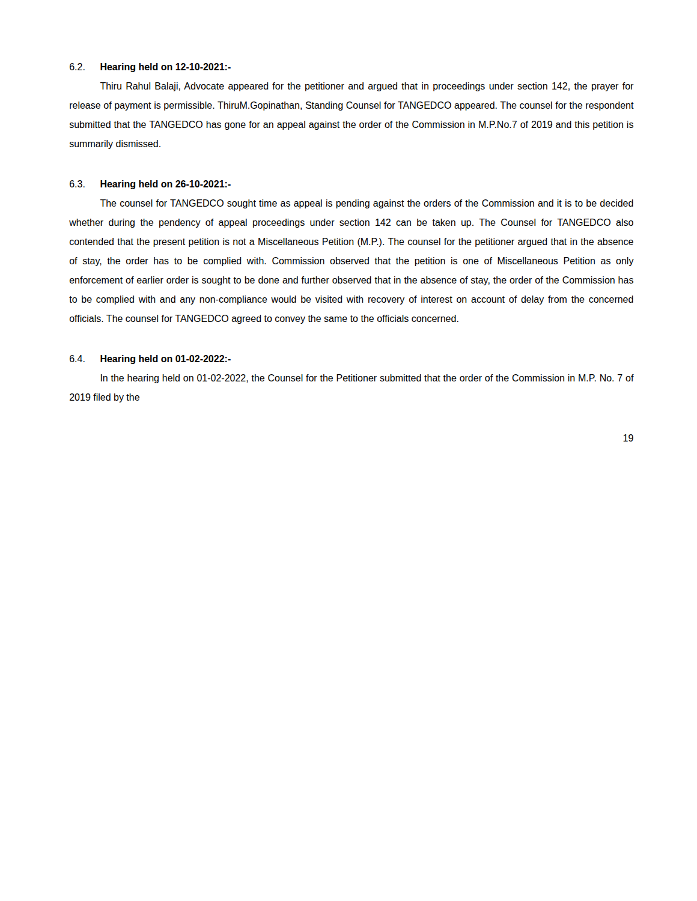6.2. Hearing held on 12-10-2021:-
Thiru Rahul Balaji, Advocate appeared for the petitioner and argued that in proceedings under section 142, the prayer for release of payment is permissible. ThiruM.Gopinathan, Standing Counsel for TANGEDCO appeared. The counsel for the respondent submitted that the TANGEDCO has gone for an appeal against the order of the Commission in M.P.No.7 of 2019 and this petition is summarily dismissed.
6.3. Hearing held on 26-10-2021:-
The counsel for TANGEDCO sought time as appeal is pending against the orders of the Commission and it is to be decided whether during the pendency of appeal proceedings under section 142 can be taken up. The Counsel for TANGEDCO also contended that the present petition is not a Miscellaneous Petition (M.P.). The counsel for the petitioner argued that in the absence of stay, the order has to be complied with. Commission observed that the petition is one of Miscellaneous Petition as only enforcement of earlier order is sought to be done and further observed that in the absence of stay, the order of the Commission has to be complied with and any non-compliance would be visited with recovery of interest on account of delay from the concerned officials. The counsel for TANGEDCO agreed to convey the same to the officials concerned.
6.4. Hearing held on 01-02-2022:-
In the hearing held on 01-02-2022, the Counsel for the Petitioner submitted that the order of the Commission in M.P. No. 7 of 2019 filed by the
19